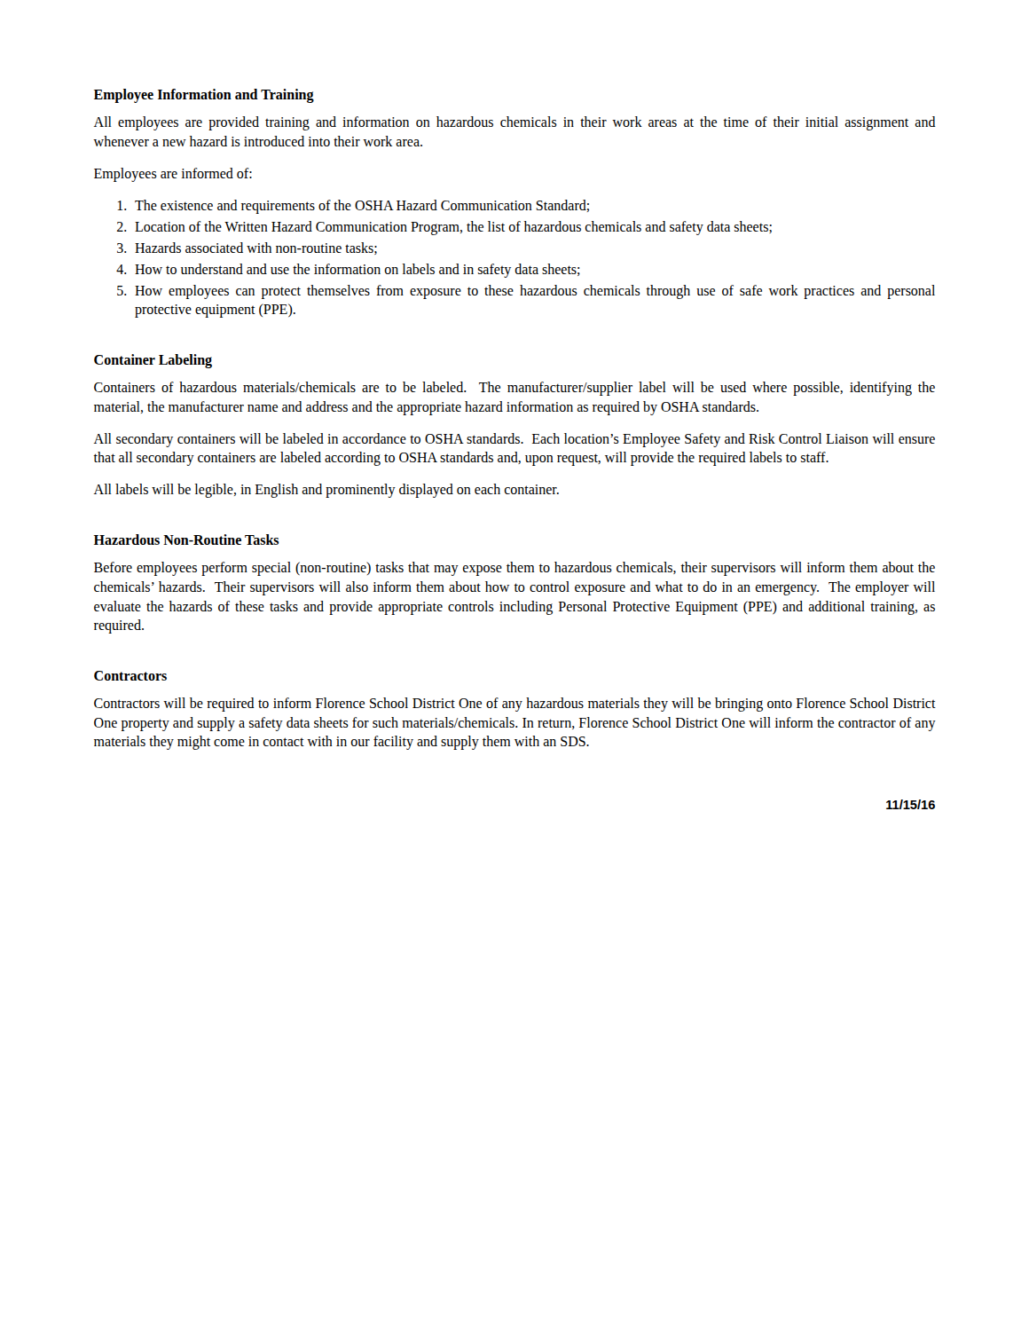Employee Information and Training
All employees are provided training and information on hazardous chemicals in their work areas at the time of their initial assignment and whenever a new hazard is introduced into their work area.
Employees are informed of:
The existence and requirements of the OSHA Hazard Communication Standard;
Location of the Written Hazard Communication Program, the list of hazardous chemicals and safety data sheets;
Hazards associated with non-routine tasks;
How to understand and use the information on labels and in safety data sheets;
How employees can protect themselves from exposure to these hazardous chemicals through use of safe work practices and personal protective equipment (PPE).
Container Labeling
Containers of hazardous materials/chemicals are to be labeled. The manufacturer/supplier label will be used where possible, identifying the material, the manufacturer name and address and the appropriate hazard information as required by OSHA standards.
All secondary containers will be labeled in accordance to OSHA standards. Each location’s Employee Safety and Risk Control Liaison will ensure that all secondary containers are labeled according to OSHA standards and, upon request, will provide the required labels to staff.
All labels will be legible, in English and prominently displayed on each container.
Hazardous Non-Routine Tasks
Before employees perform special (non-routine) tasks that may expose them to hazardous chemicals, their supervisors will inform them about the chemicals’ hazards. Their supervisors will also inform them about how to control exposure and what to do in an emergency. The employer will evaluate the hazards of these tasks and provide appropriate controls including Personal Protective Equipment (PPE) and additional training, as required.
Contractors
Contractors will be required to inform Florence School District One of any hazardous materials they will be bringing onto Florence School District One property and supply a safety data sheets for such materials/chemicals. In return, Florence School District One will inform the contractor of any materials they might come in contact with in our facility and supply them with an SDS.
11/15/16